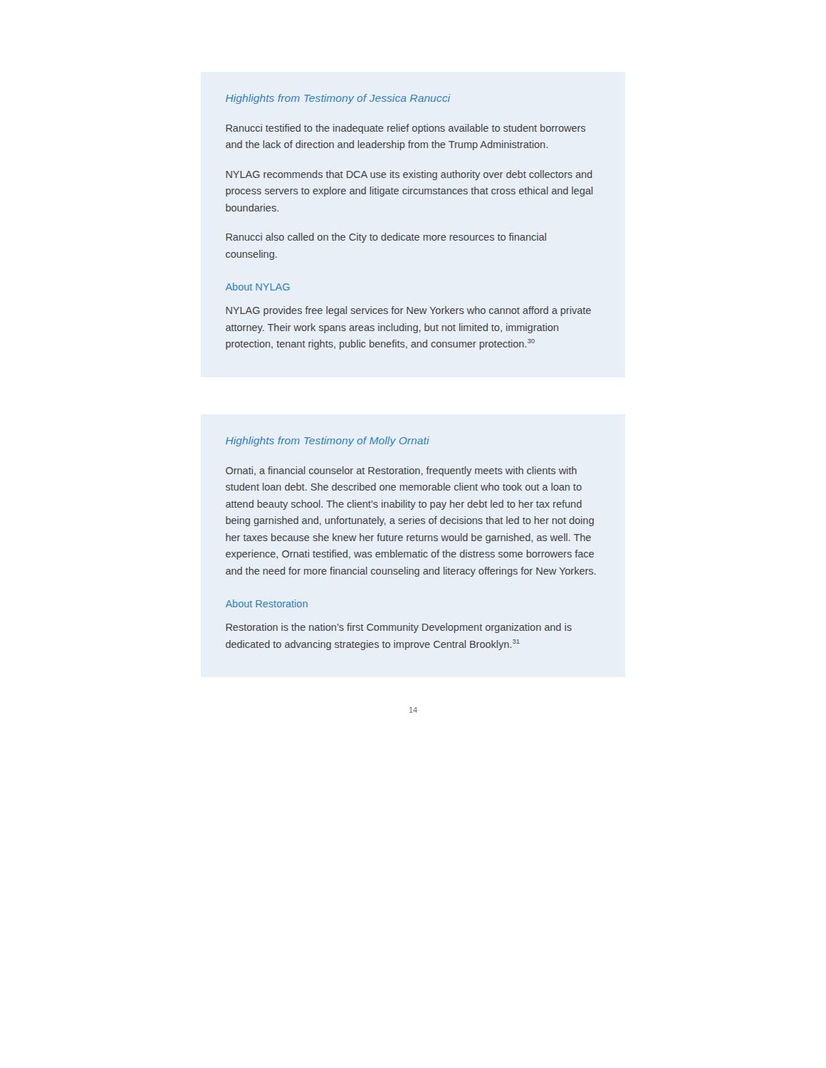Highlights from Testimony of Jessica Ranucci
Ranucci testified to the inadequate relief options available to student borrowers and the lack of direction and leadership from the Trump Administration.
NYLAG recommends that DCA use its existing authority over debt collectors and process servers to explore and litigate circumstances that cross ethical and legal boundaries.
Ranucci also called on the City to dedicate more resources to financial counseling.
About NYLAG
NYLAG provides free legal services for New Yorkers who cannot afford a private attorney. Their work spans areas including, but not limited to, immigration protection, tenant rights, public benefits, and consumer protection.30
Highlights from Testimony of Molly Ornati
Ornati, a financial counselor at Restoration, frequently meets with clients with student loan debt. She described one memorable client who took out a loan to attend beauty school. The client’s inability to pay her debt led to her tax refund being garnished and, unfortunately, a series of decisions that led to her not doing her taxes because she knew her future returns would be garnished, as well. The experience, Ornati testified, was emblematic of the distress some borrowers face and the need for more financial counseling and literacy offerings for New Yorkers.
About Restoration
Restoration is the nation’s first Community Development organization and is dedicated to advancing strategies to improve Central Brooklyn.31
14